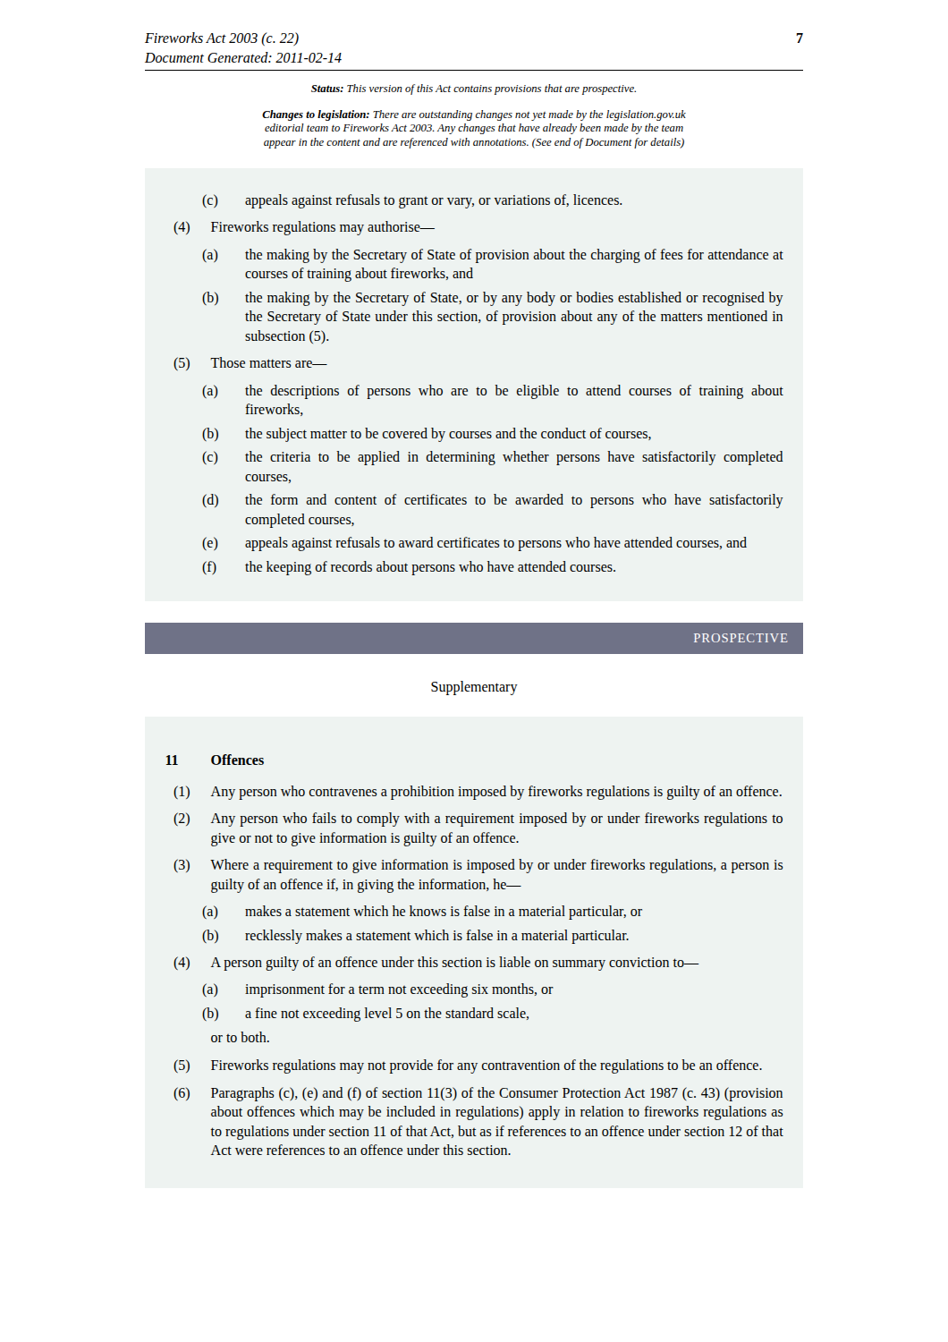Fireworks Act 2003 (c. 22)
Document Generated: 2011-02-14
7
Status: This version of this Act contains provisions that are prospective.
Changes to legislation: There are outstanding changes not yet made by the legislation.gov.uk editorial team to Fireworks Act 2003. Any changes that have already been made by the team appear in the content and are referenced with annotations. (See end of Document for details)
(c) appeals against refusals to grant or vary, or variations of, licences.
(4) Fireworks regulations may authorise—
(a) the making by the Secretary of State of provision about the charging of fees for attendance at courses of training about fireworks, and
(b) the making by the Secretary of State, or by any body or bodies established or recognised by the Secretary of State under this section, of provision about any of the matters mentioned in subsection (5).
(5) Those matters are—
(a) the descriptions of persons who are to be eligible to attend courses of training about fireworks,
(b) the subject matter to be covered by courses and the conduct of courses,
(c) the criteria to be applied in determining whether persons have satisfactorily completed courses,
(d) the form and content of certificates to be awarded to persons who have satisfactorily completed courses,
(e) appeals against refusals to award certificates to persons who have attended courses, and
(f) the keeping of records about persons who have attended courses.
PROSPECTIVE
Supplementary
11 Offences
(1) Any person who contravenes a prohibition imposed by fireworks regulations is guilty of an offence.
(2) Any person who fails to comply with a requirement imposed by or under fireworks regulations to give or not to give information is guilty of an offence.
(3) Where a requirement to give information is imposed by or under fireworks regulations, a person is guilty of an offence if, in giving the information, he—
(a) makes a statement which he knows is false in a material particular, or
(b) recklessly makes a statement which is false in a material particular.
(4) A person guilty of an offence under this section is liable on summary conviction to—
(a) imprisonment for a term not exceeding six months, or
(b) a fine not exceeding level 5 on the standard scale,
or to both.
(5) Fireworks regulations may not provide for any contravention of the regulations to be an offence.
(6) Paragraphs (c), (e) and (f) of section 11(3) of the Consumer Protection Act 1987 (c. 43) (provision about offences which may be included in regulations) apply in relation to fireworks regulations as to regulations under section 11 of that Act, but as if references to an offence under section 12 of that Act were references to an offence under this section.